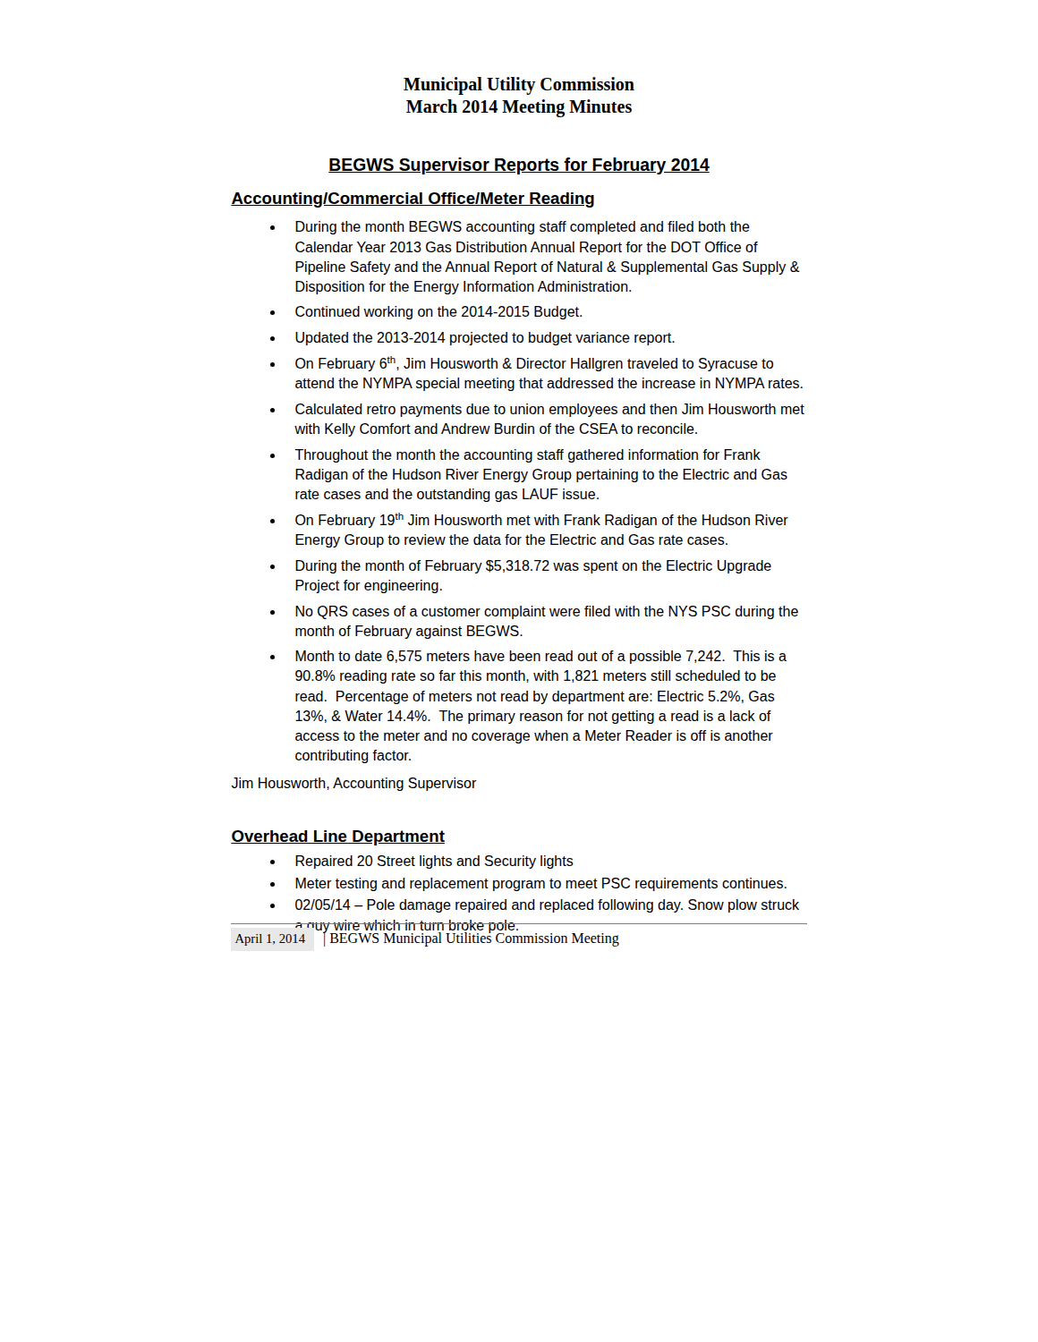Municipal Utility Commission
March 2014 Meeting Minutes
BEGWS Supervisor Reports for February 2014
Accounting/Commercial Office/Meter Reading
During the month BEGWS accounting staff completed and filed both the Calendar Year 2013 Gas Distribution Annual Report for the DOT Office of Pipeline Safety and the Annual Report of Natural & Supplemental Gas Supply & Disposition for the Energy Information Administration.
Continued working on the 2014-2015 Budget.
Updated the 2013-2014 projected to budget variance report.
On February 6th, Jim Housworth & Director Hallgren traveled to Syracuse to attend the NYMPA special meeting that addressed the increase in NYMPA rates.
Calculated retro payments due to union employees and then Jim Housworth met with Kelly Comfort and Andrew Burdin of the CSEA to reconcile.
Throughout the month the accounting staff gathered information for Frank Radigan of the Hudson River Energy Group pertaining to the Electric and Gas rate cases and the outstanding gas LAUF issue.
On February 19th Jim Housworth met with Frank Radigan of the Hudson River Energy Group to review the data for the Electric and Gas rate cases.
During the month of February $5,318.72 was spent on the Electric Upgrade Project for engineering.
No QRS cases of a customer complaint were filed with the NYS PSC during the month of February against BEGWS.
Month to date 6,575 meters have been read out of a possible 7,242. This is a 90.8% reading rate so far this month, with 1,821 meters still scheduled to be read. Percentage of meters not read by department are: Electric 5.2%, Gas 13%, & Water 14.4%. The primary reason for not getting a read is a lack of access to the meter and no coverage when a Meter Reader is off is another contributing factor.
Jim Housworth, Accounting Supervisor
Overhead Line Department
Repaired 20 Street lights and Security lights
Meter testing and replacement program to meet PSC requirements continues.
02/05/14 – Pole damage repaired and replaced following day. Snow plow struck a guy wire which in turn broke pole.
April 1, 2014 | BEGWS Municipal Utilities Commission Meeting